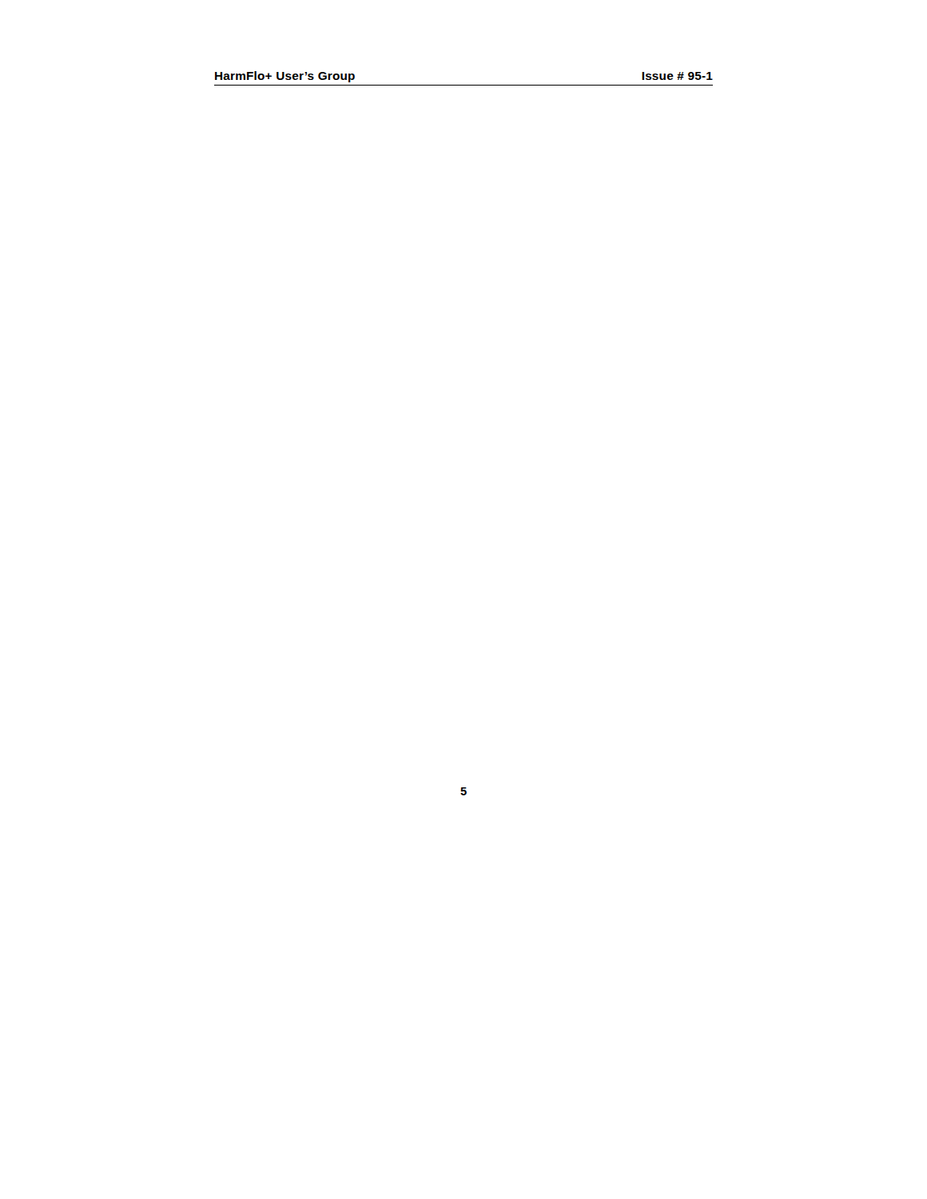HarmFlo+ User’s Group Issue # 95-1
5